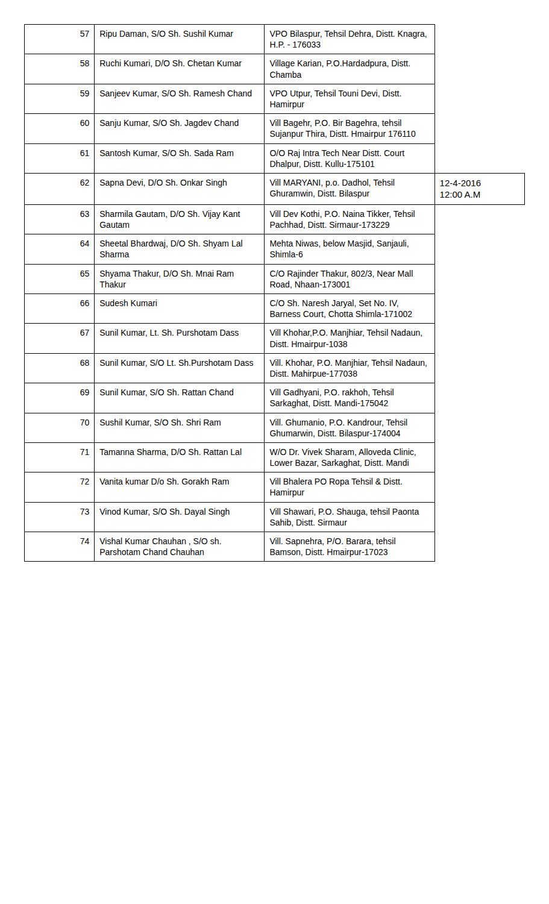| 57 | Ripu Daman, S/O Sh. Sushil Kumar | VPO Bilaspur, Tehsil Dehra, Distt. Knagra, H.P. - 176033 | |
| 58 | Ruchi Kumari, D/O Sh. Chetan Kumar | Village Karian, P.O.Hardadpura, Distt. Chamba | |
| 59 | Sanjeev Kumar, S/O Sh. Ramesh Chand | VPO Utpur, Tehsil Touni Devi, Distt. Hamirpur | |
| 60 | Sanju Kumar, S/O Sh. Jagdev Chand | Vill Bagehr, P.O. Bir Bagehra, tehsil Sujanpur Thira, Distt. Hmairpur 176110 | |
| 61 | Santosh Kumar, S/O Sh. Sada Ram | O/O Raj Intra Tech Near Distt. Court Dhalpur, Distt. Kullu-175101 | |
| 62 | Sapna Devi, D/O Sh. Onkar Singh | Vill MARYANI, p.o. Dadhol, Tehsil Ghuramwin, Distt. Bilaspur | 12-4-2016 12:00 A.M |
| 63 | Sharmila Gautam, D/O Sh. Vijay Kant Gautam | Vill Dev Kothi, P.O. Naina Tikker, Tehsil Pachhad, Distt. Sirmaur-173229 | |
| 64 | Sheetal Bhardwaj, D/O Sh. Shyam Lal Sharma | Mehta Niwas, below Masjid, Sanjauli, Shimla-6 | |
| 65 | Shyama Thakur, D/O Sh. Mnai Ram Thakur | C/O Rajinder Thakur, 802/3, Near Mall Road, Nhaan-173001 | |
| 66 | Sudesh Kumari | C/O Sh. Naresh Jaryal, Set No. IV, Barness Court, Chotta Shimla-171002 | |
| 67 | Sunil Kumar, Lt. Sh. Purshotam Dass | Vill Khohar,P.O. Manjhiar, Tehsil Nadaun, Distt. Hmairpur-1038 | |
| 68 | Sunil Kumar, S/O Lt. Sh.Purshotam Dass | Vill. Khohar, P.O. Manjhiar, Tehsil Nadaun, Distt. Mahirpue-177038 | |
| 69 | Sunil Kumar, S/O Sh. Rattan Chand | Vill Gadhyani, P.O. rakhoh, Tehsil Sarkaghat, Distt. Mandi-175042 | |
| 70 | Sushil Kumar, S/O Sh. Shri Ram | Vill. Ghumanio, P.O. Kandrour, Tehsil Ghumarwin, Distt. Bilaspur-174004 | |
| 71 | Tamanna Sharma, D/O Sh. Rattan Lal | W/O Dr. Vivek Sharam, Alloveda Clinic, Lower Bazar, Sarkaghat, Distt. Mandi | |
| 72 | Vanita kumar D/o Sh. Gorakh Ram | Vill Bhalera PO Ropa Tehsil & Distt. Hamirpur | |
| 73 | Vinod Kumar, S/O Sh. Dayal Singh | Vill Shawari, P.O. Shauga, tehsil Paonta Sahib, Distt. Sirmaur | |
| 74 | Vishal Kumar Chauhan , S/O sh. Parshotam Chand Chauhan | Vill. Sapnehra, P/O. Barara, tehsil Bamson, Distt. Hmairpur-17023 | |